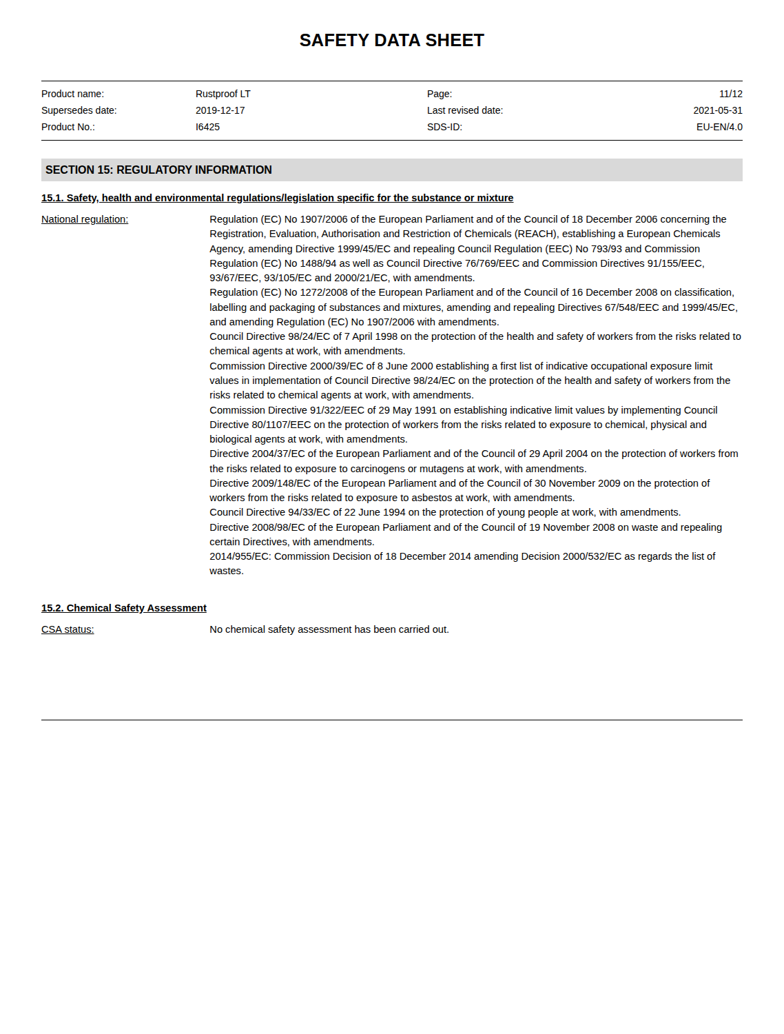SAFETY DATA SHEET
| Product name: | Rustproof LT | Page: | 11/12 |
| Supersedes date: | 2019-12-17 | Last revised date: | 2021-05-31 |
| Product No.: | I6425 | SDS-ID: | EU-EN/4.0 |
SECTION 15: REGULATORY INFORMATION
15.1. Safety, health and environmental regulations/legislation specific for the substance or mixture
| National regulation: | Regulation (EC) No 1907/2006 of the European Parliament and of the Council of 18 December 2006 concerning the Registration, Evaluation, Authorisation and Restriction of Chemicals (REACH), establishing a European Chemicals Agency, amending Directive 1999/45/EC and repealing Council Regulation (EEC) No 793/93 and Commission Regulation (EC) No 1488/94 as well as Council Directive 76/769/EEC and Commission Directives 91/155/EEC, 93/67/EEC, 93/105/EC and 2000/21/EC, with amendments. Regulation (EC) No 1272/2008 of the European Parliament and of the Council of 16 December 2008 on classification, labelling and packaging of substances and mixtures, amending and repealing Directives 67/548/EEC and 1999/45/EC, and amending Regulation (EC) No 1907/2006 with amendments. Council Directive 98/24/EC of 7 April 1998 on the protection of the health and safety of workers from the risks related to chemical agents at work, with amendments. Commission Directive 2000/39/EC of 8 June 2000 establishing a first list of indicative occupational exposure limit values in implementation of Council Directive 98/24/EC on the protection of the health and safety of workers from the risks related to chemical agents at work, with amendments. Commission Directive 91/322/EEC of 29 May 1991 on establishing indicative limit values by implementing Council Directive 80/1107/EEC on the protection of workers from the risks related to exposure to chemical, physical and biological agents at work, with amendments. Directive 2004/37/EC of the European Parliament and of the Council of 29 April 2004 on the protection of workers from the risks related to exposure to carcinogens or mutagens at work, with amendments. Directive 2009/148/EC of the European Parliament and of the Council of 30 November 2009 on the protection of workers from the risks related to exposure to asbestos at work, with amendments. Council Directive 94/33/EC of 22 June 1994 on the protection of young people at work, with amendments. Directive 2008/98/EC of the European Parliament and of the Council of 19 November 2008 on waste and repealing certain Directives, with amendments. 2014/955/EC: Commission Decision of 18 December 2014 amending Decision 2000/532/EC as regards the list of wastes. |
15.2. Chemical Safety Assessment
| CSA status: | No chemical safety assessment has been carried out. |